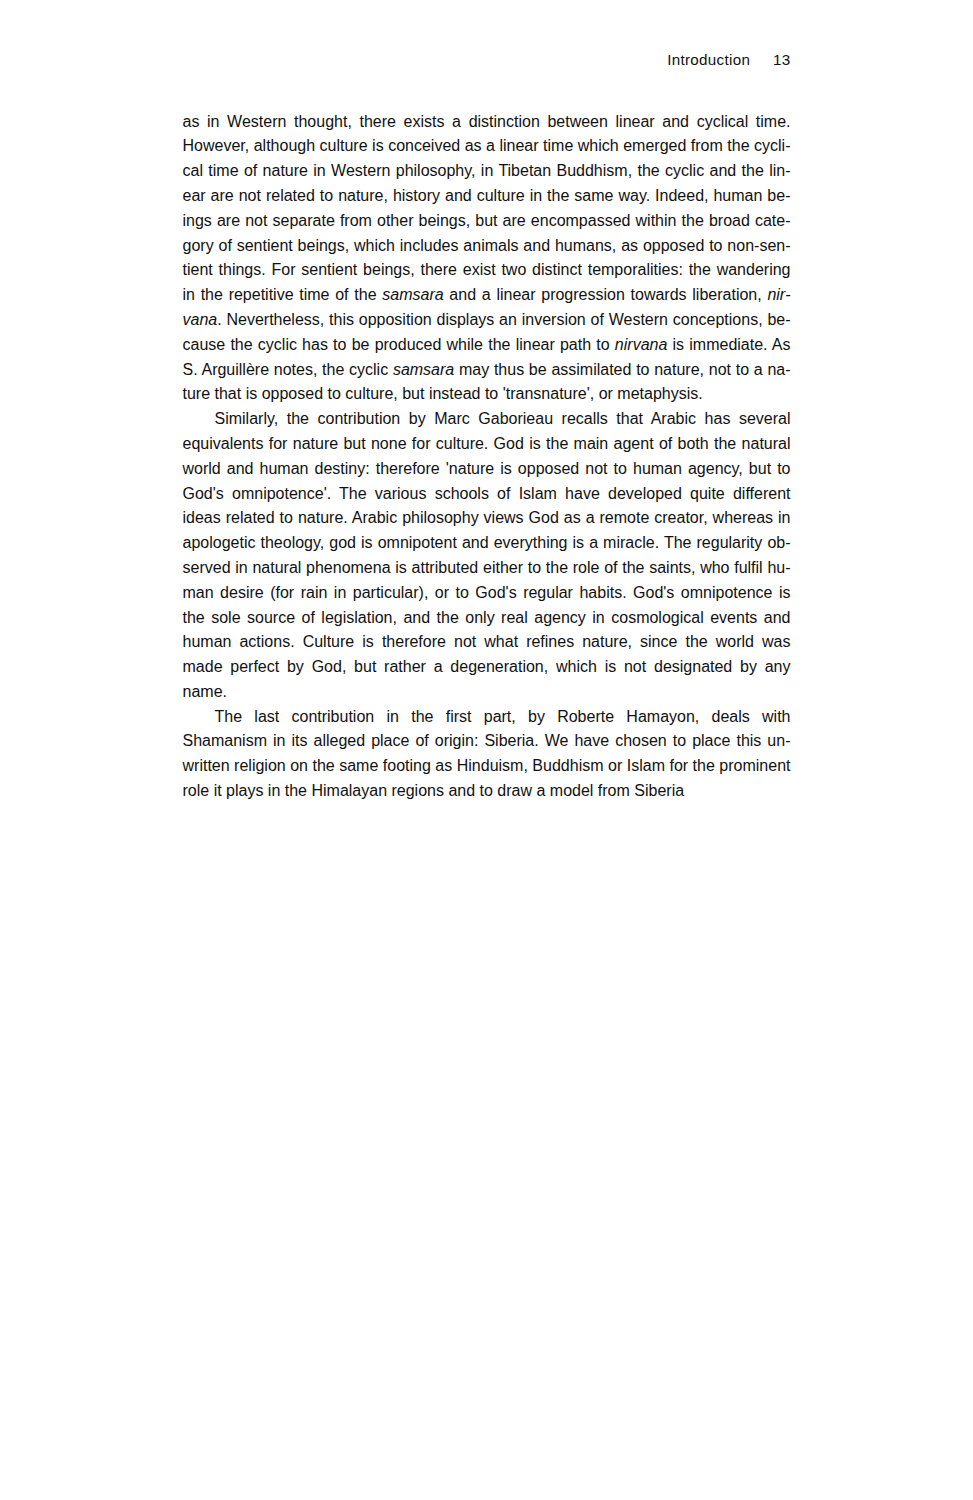Introduction 13
as in Western thought, there exists a distinction between linear and cyclical time. However, although culture is conceived as a linear time which emerged from the cyclical time of nature in Western philosophy, in Tibetan Buddhism, the cyclic and the linear are not related to nature, history and culture in the same way. Indeed, human beings are not separate from other beings, but are encompassed within the broad category of sentient beings, which includes animals and humans, as opposed to non-sentient things. For sentient beings, there exist two distinct temporalities: the wandering in the repetitive time of the samsara and a linear progression towards liberation, nirvana. Nevertheless, this opposition displays an inversion of Western conceptions, because the cyclic has to be produced while the linear path to nirvana is immediate. As S. Arguillère notes, the cyclic samsara may thus be assimilated to nature, not to a nature that is opposed to culture, but instead to 'transnature', or metaphysis.
Similarly, the contribution by Marc Gaborieau recalls that Arabic has several equivalents for nature but none for culture. God is the main agent of both the natural world and human destiny: therefore 'nature is opposed not to human agency, but to God's omnipotence'. The various schools of Islam have developed quite different ideas related to nature. Arabic philosophy views God as a remote creator, whereas in apologetic theology, god is omnipotent and everything is a miracle. The regularity observed in natural phenomena is attributed either to the role of the saints, who fulfil human desire (for rain in particular), or to God's regular habits. God's omnipotence is the sole source of legislation, and the only real agency in cosmological events and human actions. Culture is therefore not what refines nature, since the world was made perfect by God, but rather a degeneration, which is not designated by any name.
The last contribution in the first part, by Roberte Hamayon, deals with Shamanism in its alleged place of origin: Siberia. We have chosen to place this unwritten religion on the same footing as Hinduism, Buddhism or Islam for the prominent role it plays in the Himalayan regions and to draw a model from Siberia